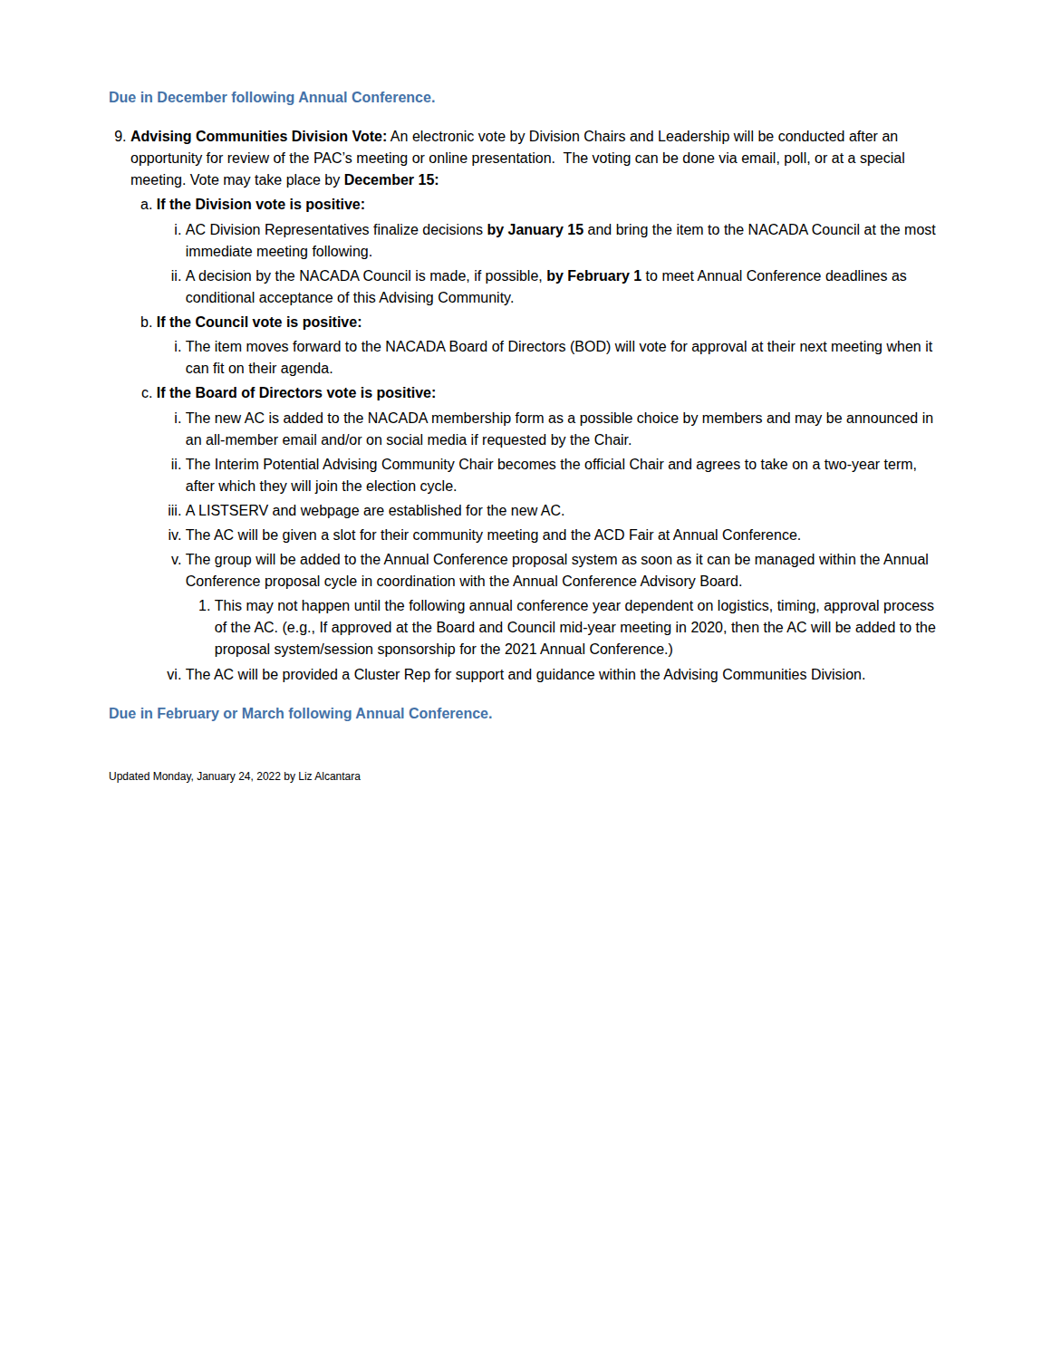Due in December following Annual Conference.
Advising Communities Division Vote: An electronic vote by Division Chairs and Leadership will be conducted after an opportunity for review of the PAC’s meeting or online presentation. The voting can be done via email, poll, or at a special meeting. Vote may take place by December 15:
If the Division vote is positive:
AC Division Representatives finalize decisions by January 15 and bring the item to the NACADA Council at the most immediate meeting following.
A decision by the NACADA Council is made, if possible, by February 1 to meet Annual Conference deadlines as conditional acceptance of this Advising Community.
If the Council vote is positive:
The item moves forward to the NACADA Board of Directors (BOD) will vote for approval at their next meeting when it can fit on their agenda.
If the Board of Directors vote is positive:
The new AC is added to the NACADA membership form as a possible choice by members and may be announced in an all-member email and/or on social media if requested by the Chair.
The Interim Potential Advising Community Chair becomes the official Chair and agrees to take on a two-year term, after which they will join the election cycle.
A LISTSERV and webpage are established for the new AC.
The AC will be given a slot for their community meeting and the ACD Fair at Annual Conference.
The group will be added to the Annual Conference proposal system as soon as it can be managed within the Annual Conference proposal cycle in coordination with the Annual Conference Advisory Board.
This may not happen until the following annual conference year dependent on logistics, timing, approval process of the AC. (e.g., If approved at the Board and Council mid-year meeting in 2020, then the AC will be added to the proposal system/session sponsorship for the 2021 Annual Conference.)
The AC will be provided a Cluster Rep for support and guidance within the Advising Communities Division.
Due in February or March following Annual Conference.
Updated Monday, January 24, 2022 by Liz Alcantara